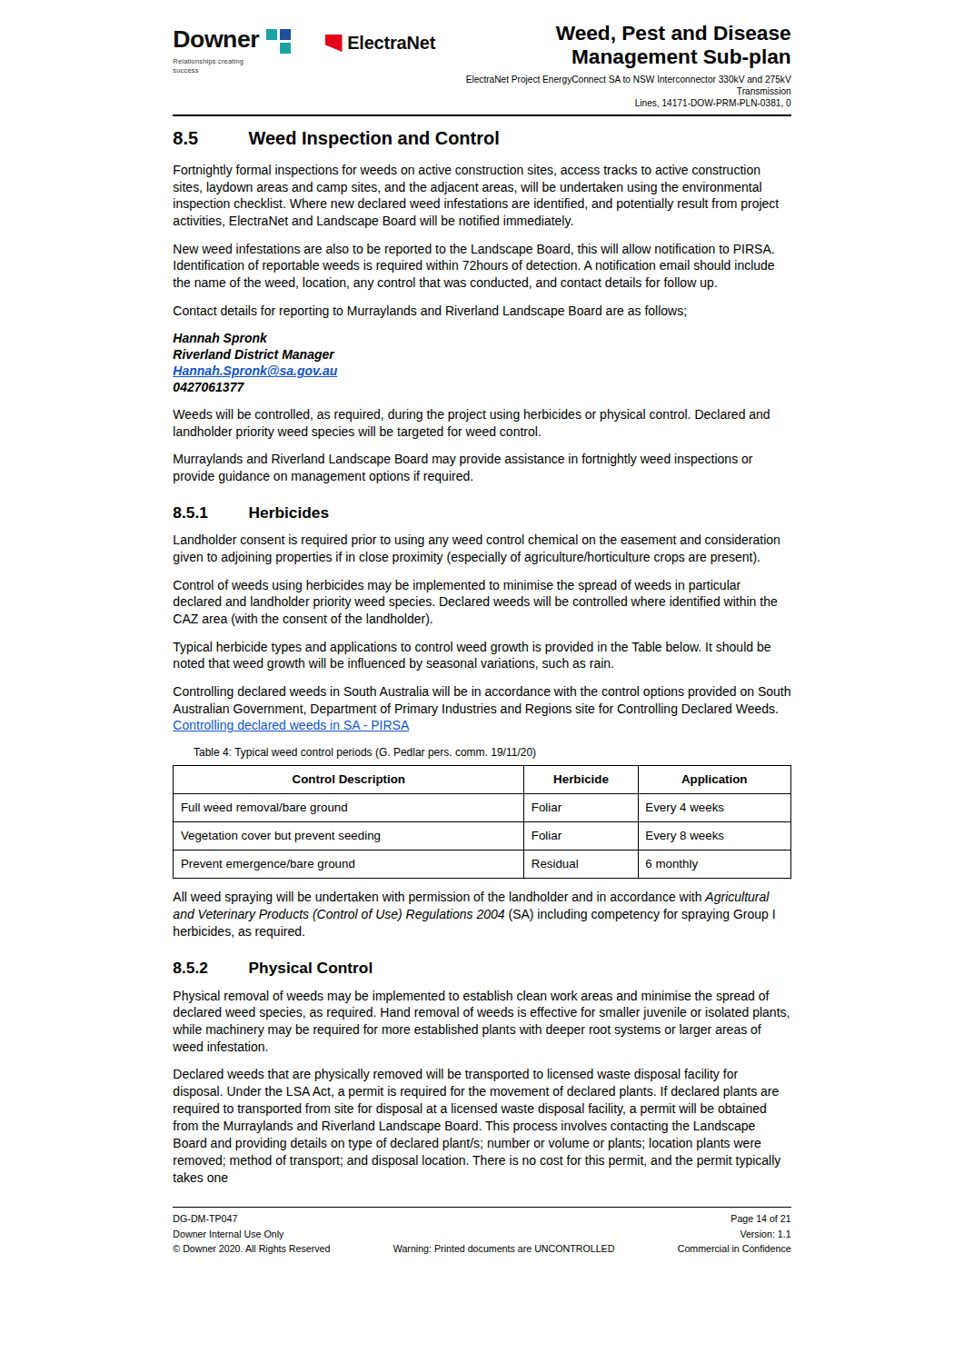Downer
Relationships creating success
ElectraNet
Weed, Pest and Disease
Management Sub-plan
ElectraNet Project EnergyConnect SA to NSW Interconnector 330kV and 275kV Transmission
Lines, 14171-DOW-PRM-PLN-0381, 0
8.5 Weed Inspection and Control
Fortnightly formal inspections for weeds on active construction sites, access tracks to active construction sites, laydown areas and camp sites, and the adjacent areas, will be undertaken using the environmental inspection checklist. Where new declared weed infestations are identified, and potentially result from project activities, ElectraNet and Landscape Board will be notified immediately.
New weed infestations are also to be reported to the Landscape Board, this will allow notification to PIRSA. Identification of reportable weeds is required within 72hours of detection. A notification email should include the name of the weed, location, any control that was conducted, and contact details for follow up.
Contact details for reporting to Murraylands and Riverland Landscape Board are as follows;
Hannah Spronk
Riverland District Manager
Hannah.Spronk@sa.gov.au
0427061377
Weeds will be controlled, as required, during the project using herbicides or physical control. Declared and landholder priority weed species will be targeted for weed control.
Murraylands and Riverland Landscape Board may provide assistance in fortnightly weed inspections or provide guidance on management options if required.
8.5.1 Herbicides
Landholder consent is required prior to using any weed control chemical on the easement and consideration given to adjoining properties if in close proximity (especially of agriculture/horticulture crops are present).
Control of weeds using herbicides may be implemented to minimise the spread of weeds in particular declared and landholder priority weed species. Declared weeds will be controlled where identified within the CAZ area (with the consent of the landholder).
Typical herbicide types and applications to control weed growth is provided in the Table below. It should be noted that weed growth will be influenced by seasonal variations, such as rain.
Controlling declared weeds in South Australia will be in accordance with the control options provided on South Australian Government, Department of Primary Industries and Regions site for Controlling Declared Weeds. Controlling declared weeds in SA - PIRSA
Table 4: Typical weed control periods (G. Pedlar pers. comm. 19/11/20)
| Control Description | Herbicide | Application |
| --- | --- | --- |
| Full weed removal/bare ground | Foliar | Every 4 weeks |
| Vegetation cover but prevent seeding | Foliar | Every 8 weeks |
| Prevent emergence/bare ground | Residual | 6 monthly |
All weed spraying will be undertaken with permission of the landholder and in accordance with Agricultural and Veterinary Products (Control of Use) Regulations 2004 (SA) including competency for spraying Group I herbicides, as required.
8.5.2 Physical Control
Physical removal of weeds may be implemented to establish clean work areas and minimise the spread of declared weed species, as required. Hand removal of weeds is effective for smaller juvenile or isolated plants, while machinery may be required for more established plants with deeper root systems or larger areas of weed infestation.
Declared weeds that are physically removed will be transported to licensed waste disposal facility for disposal. Under the LSA Act, a permit is required for the movement of declared plants. If declared plants are required to transported from site for disposal at a licensed waste disposal facility, a permit will be obtained from the Murraylands and Riverland Landscape Board. This process involves contacting the Landscape Board and providing details on type of declared plant/s; number or volume or plants; location plants were removed; method of transport; and disposal location. There is no cost for this permit, and the permit typically takes one
DG-DM-TP047
Page 14 of 21
Downer Internal Use Only
Version: 1.1
© Downer 2020. All Rights Reserved
Warning: Printed documents are UNCONTROLLED
Commercial in Confidence